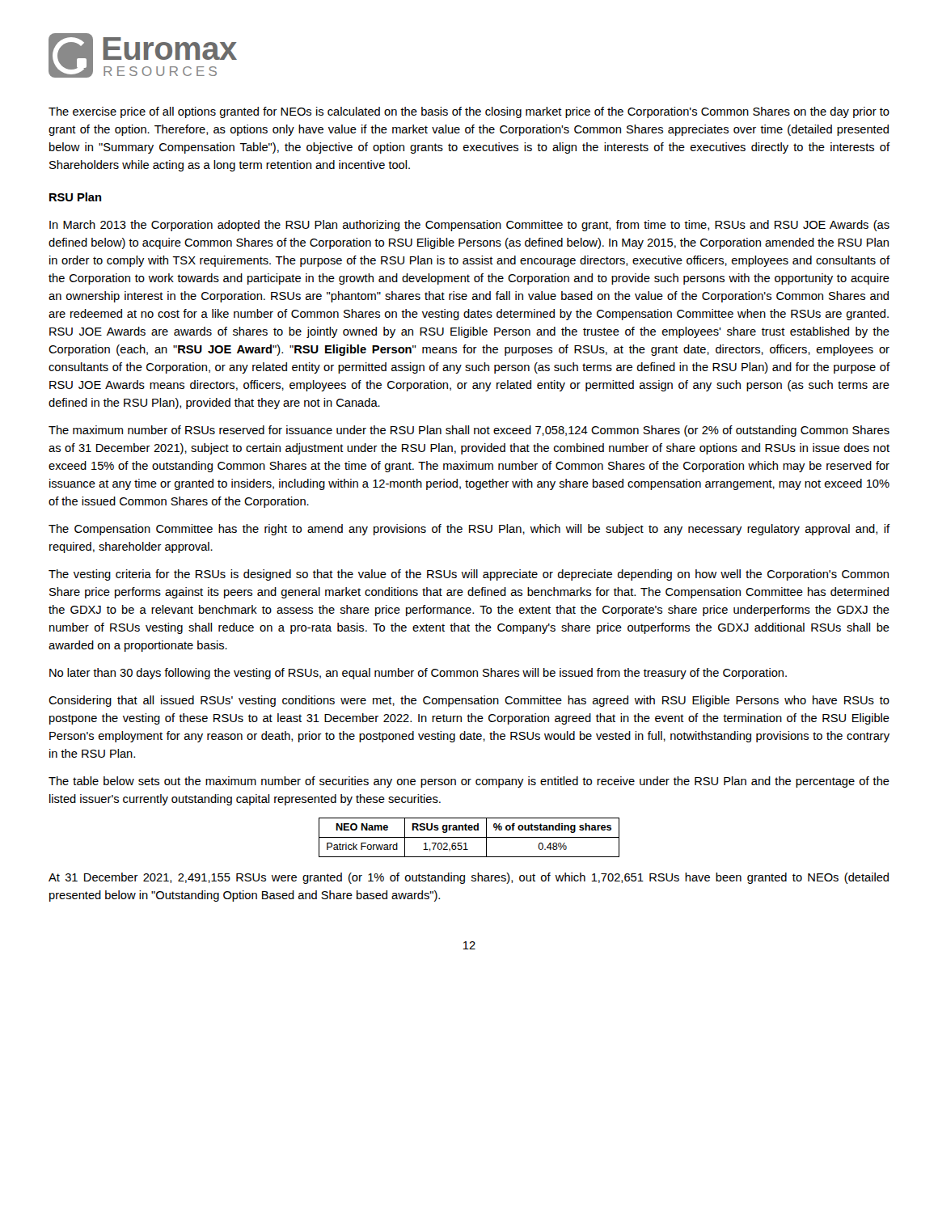Euromax
RESOURCES
The exercise price of all options granted for NEOs is calculated on the basis of the closing market price of the Corporation's Common Shares on the day prior to grant of the option. Therefore, as options only have value if the market value of the Corporation's Common Shares appreciates over time (detailed presented below in "Summary Compensation Table"), the objective of option grants to executives is to align the interests of the executives directly to the interests of Shareholders while acting as a long term retention and incentive tool.
RSU Plan
In March 2013 the Corporation adopted the RSU Plan authorizing the Compensation Committee to grant, from time to time, RSUs and RSU JOE Awards (as defined below) to acquire Common Shares of the Corporation to RSU Eligible Persons (as defined below). In May 2015, the Corporation amended the RSU Plan in order to comply with TSX requirements. The purpose of the RSU Plan is to assist and encourage directors, executive officers, employees and consultants of the Corporation to work towards and participate in the growth and development of the Corporation and to provide such persons with the opportunity to acquire an ownership interest in the Corporation. RSUs are "phantom" shares that rise and fall in value based on the value of the Corporation's Common Shares and are redeemed at no cost for a like number of Common Shares on the vesting dates determined by the Compensation Committee when the RSUs are granted. RSU JOE Awards are awards of shares to be jointly owned by an RSU Eligible Person and the trustee of the employees' share trust established by the Corporation (each, an "RSU JOE Award"). "RSU Eligible Person" means for the purposes of RSUs, at the grant date, directors, officers, employees or consultants of the Corporation, or any related entity or permitted assign of any such person (as such terms are defined in the RSU Plan) and for the purpose of RSU JOE Awards means directors, officers, employees of the Corporation, or any related entity or permitted assign of any such person (as such terms are defined in the RSU Plan), provided that they are not in Canada.
The maximum number of RSUs reserved for issuance under the RSU Plan shall not exceed 7,058,124 Common Shares (or 2% of outstanding Common Shares as of 31 December 2021), subject to certain adjustment under the RSU Plan, provided that the combined number of share options and RSUs in issue does not exceed 15% of the outstanding Common Shares at the time of grant. The maximum number of Common Shares of the Corporation which may be reserved for issuance at any time or granted to insiders, including within a 12-month period, together with any share based compensation arrangement, may not exceed 10% of the issued Common Shares of the Corporation.
The Compensation Committee has the right to amend any provisions of the RSU Plan, which will be subject to any necessary regulatory approval and, if required, shareholder approval.
The vesting criteria for the RSUs is designed so that the value of the RSUs will appreciate or depreciate depending on how well the Corporation's Common Share price performs against its peers and general market conditions that are defined as benchmarks for that. The Compensation Committee has determined the GDXJ to be a relevant benchmark to assess the share price performance. To the extent that the Corporate's share price underperforms the GDXJ the number of RSUs vesting shall reduce on a pro-rata basis. To the extent that the Company's share price outperforms the GDXJ additional RSUs shall be awarded on a proportionate basis.
No later than 30 days following the vesting of RSUs, an equal number of Common Shares will be issued from the treasury of the Corporation.
Considering that all issued RSUs' vesting conditions were met, the Compensation Committee has agreed with RSU Eligible Persons who have RSUs to postpone the vesting of these RSUs to at least 31 December 2022. In return the Corporation agreed that in the event of the termination of the RSU Eligible Person's employment for any reason or death, prior to the postponed vesting date, the RSUs would be vested in full, notwithstanding provisions to the contrary in the RSU Plan.
The table below sets out the maximum number of securities any one person or company is entitled to receive under the RSU Plan and the percentage of the listed issuer's currently outstanding capital represented by these securities.
| NEO Name | RSUs granted | % of outstanding shares |
| --- | --- | --- |
| Patrick Forward | 1,702,651 | 0.48% |
At 31 December 2021, 2,491,155 RSUs were granted (or 1% of outstanding shares), out of which 1,702,651 RSUs have been granted to NEOs (detailed presented below in "Outstanding Option Based and Share based awards").
12